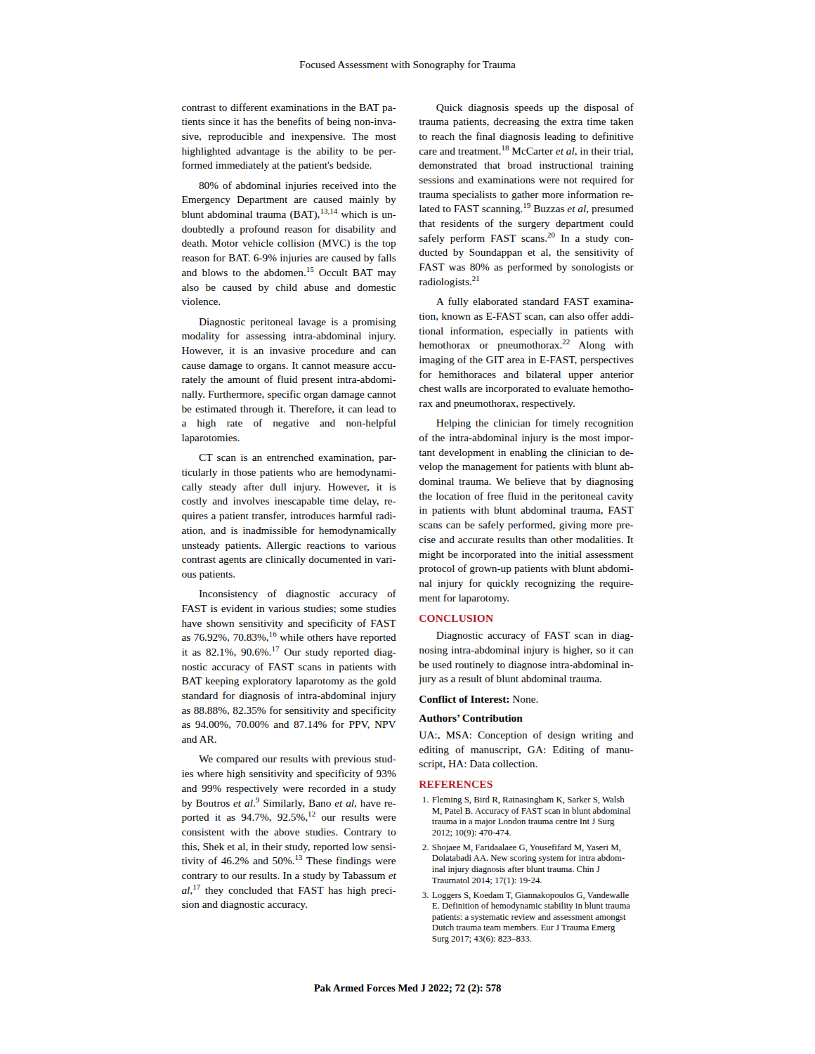Focused Assessment with Sonography for Trauma
contrast to different examinations in the BAT patients since it has the benefits of being non-invasive, reproducible and inexpensive. The most highlighted advantage is the ability to be performed immediately at the patient's bedside.
80% of abdominal injuries received into the Emergency Department are caused mainly by blunt abdominal trauma (BAT),13,14 which is undoubtedly a profound reason for disability and death. Motor vehicle collision (MVC) is the top reason for BAT. 6-9% injuries are caused by falls and blows to the abdomen.15 Occult BAT may also be caused by child abuse and domestic violence.
Diagnostic peritoneal lavage is a promising modality for assessing intra-abdominal injury. However, it is an invasive procedure and can cause damage to organs. It cannot measure accurately the amount of fluid present intra-abdominally. Furthermore, specific organ damage cannot be estimated through it. Therefore, it can lead to a high rate of negative and non-helpful laparotomies.
CT scan is an entrenched examination, particularly in those patients who are hemodynamically steady after dull injury. However, it is costly and involves inescapable time delay, requires a patient transfer, introduces harmful radiation, and is inadmissible for hemodynamically unsteady patients. Allergic reactions to various contrast agents are clinically documented in various patients.
Inconsistency of diagnostic accuracy of FAST is evident in various studies; some studies have shown sensitivity and specificity of FAST as 76.92%, 70.83%,16 while others have reported it as 82.1%, 90.6%.17 Our study reported diagnostic accuracy of FAST scans in patients with BAT keeping exploratory laparotomy as the gold standard for diagnosis of intra-abdominal injury as 88.88%, 82.35% for sensitivity and specificity as 94.00%, 70.00% and 87.14% for PPV, NPV and AR.
We compared our results with previous studies where high sensitivity and specificity of 93% and 99% respectively were recorded in a study by Boutros et al.9 Similarly, Bano et al, have reported it as 94.7%, 92.5%,12 our results were consistent with the above studies. Contrary to this, Shek et al, in their study, reported low sensitivity of 46.2% and 50%.13 These findings were contrary to our results. In a study by Tabassum et al,17 they concluded that FAST has high precision and diagnostic accuracy.
Quick diagnosis speeds up the disposal of trauma patients, decreasing the extra time taken to reach the final diagnosis leading to definitive care and treatment.18 McCarter et al, in their trial, demonstrated that broad instructional training sessions and examinations were not required for trauma specialists to gather more information related to FAST scanning.19 Buzzas et al, presumed that residents of the surgery department could safely perform FAST scans.20 In a study conducted by Soundappan et al, the sensitivity of FAST was 80% as performed by sonologists or radiologists.21
A fully elaborated standard FAST examination, known as E-FAST scan, can also offer additional information, especially in patients with hemothorax or pneumothorax.22 Along with imaging of the GIT area in E-FAST, perspectives for hemithoraces and bilateral upper anterior chest walls are incorporated to evaluate hemothorax and pneumothorax, respectively.
Helping the clinician for timely recognition of the intra-abdominal injury is the most important development in enabling the clinician to develop the management for patients with blunt abdominal trauma. We believe that by diagnosing the location of free fluid in the peritoneal cavity in patients with blunt abdominal trauma, FAST scans can be safely performed, giving more precise and accurate results than other modalities. It might be incorporated into the initial assessment protocol of grown-up patients with blunt abdominal injury for quickly recognizing the requirement for laparotomy.
Conclusion
Diagnostic accuracy of FAST scan in diagnosing intra-abdominal injury is higher, so it can be used routinely to diagnose intra-abdominal injury as a result of blunt abdominal trauma.
Conflict of Interest: None.
Authors’ Contribution
UA:, MSA: Conception of design writing and editing of manuscript, GA: Editing of manuscript, HA: Data collection.
References
Fleming S, Bird R, Ratnasingham K, Sarker S, Walsh M, Patel B. Accuracy of FAST scan in blunt abdominal trauma in a major London trauma centre Int J Surg 2012; 10(9): 470-474.
Shojaee M, Faridaalaee G, Yousefifard M, Yaseri M, Dolatabadi AA. New scoring system for intra abdom-inal injury diagnosis after blunt trauma. Chin J Traurnatol 2014; 17(1): 19-24.
Loggers S, Koedam T, Giannakopoulos G, Vandewalle E. Definition of hemodynamic stability in blunt trauma patients: a systematic review and assessment amongst Dutch trauma team members. Eur J Trauma Emerg Surg 2017; 43(6): 823–833.
Pak Armed Forces Med J 2022; 72 (2): 578